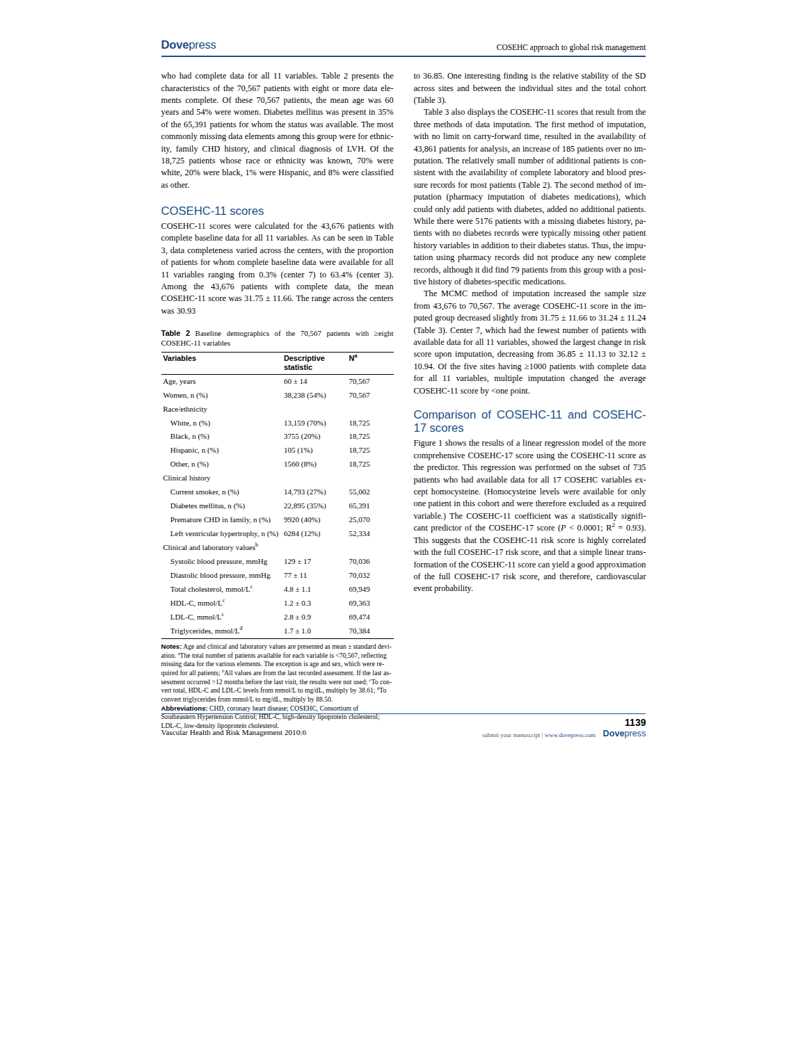Dovepress
COSEHC approach to global risk management
who had complete data for all 11 variables. Table 2 presents the characteristics of the 70,567 patients with eight or more data elements complete. Of these 70,567 patients, the mean age was 60 years and 54% were women. Diabetes mellitus was present in 35% of the 65,391 patients for whom the status was available. The most commonly missing data elements among this group were for ethnicity, family CHD history, and clinical diagnosis of LVH. Of the 18,725 patients whose race or ethnicity was known, 70% were white, 20% were black, 1% were Hispanic, and 8% were classified as other.
COSEHC-11 scores
COSEHC-11 scores were calculated for the 43,676 patients with complete baseline data for all 11 variables. As can be seen in Table 3, data completeness varied across the centers, with the proportion of patients for whom complete baseline data were available for all 11 variables ranging from 0.3% (center 7) to 63.4% (center 3). Among the 43,676 patients with complete data, the mean COSEHC-11 score was 31.75 ± 11.66. The range across the centers was 30.93
Table 2 Baseline demographics of the 70,567 patients with ≥eight COSEHC-11 variables
| Variables | Descriptive statistic | N a |
| --- | --- | --- |
| Age, years | 60 ± 14 | 70,567 |
| Women, n (%) | 38,238 (54%) | 70,567 |
| Race/ethnicity | | |
| White, n (%) | 13,159 (70%) | 18,725 |
| Black, n (%) | 3755 (20%) | 18,725 |
| Hispanic, n (%) | 105 (1%) | 18,725 |
| Other, n (%) | 1560 (8%) | 18,725 |
| Clinical history | | |
| Current smoker, n (%) | 14,793 (27%) | 55,002 |
| Diabetes mellitus, n (%) | 22,895 (35%) | 65,391 |
| Premature CHD in family, n (%) | 9920 (40%) | 25,070 |
| Left ventricular hypertrophy, n (%) | 6284 (12%) | 52,334 |
| Clinical and laboratory values b | | |
| Systolic blood pressure, mmHg | 129 ± 17 | 70,036 |
| Diastolic blood pressure, mmHg | 77 ± 11 | 70,032 |
| Total cholesterol, mmol/L c | 4.8 ± 1.1 | 69,949 |
| HDL-C, mmol/L c | 1.2 ± 0.3 | 69,363 |
| LDL-C, mmol/L c | 2.8 ± 0.9 | 69,474 |
| Triglycerides, mmol/L d | 1.7 ± 1.0 | 70,384 |
Notes: Age and clinical and laboratory values are presented as mean ± standard deviation. aThe total number of patients available for each variable is <70,567, reflecting missing data for the various elements. The exception is age and sex, which were required for all patients; bAll values are from the last recorded assessment. If the last assessment occurred >12 months before the last visit, the results were not used; cTo convert total, HDL-C and LDL-C levels from mmol/L to mg/dL, multiply by 38.61; dTo convert triglycerides from mmol/L to mg/dL, multiply by 88.50.
Abbreviations: CHD, coronary heart disease; COSEHC, Consortium of Southeastern Hypertension Control; HDL-C, high-density lipoprotein cholesterol; LDL-C, low-density lipoprotein cholesterol.
to 36.85. One interesting finding is the relative stability of the SD across sites and between the individual sites and the total cohort (Table 3).
Table 3 also displays the COSEHC-11 scores that result from the three methods of data imputation. The first method of imputation, with no limit on carry-forward time, resulted in the availability of 43,861 patients for analysis, an increase of 185 patients over no imputation. The relatively small number of additional patients is consistent with the availability of complete laboratory and blood pressure records for most patients (Table 2). The second method of imputation (pharmacy imputation of diabetes medications), which could only add patients with diabetes, added no additional patients. While there were 5176 patients with a missing diabetes history, patients with no diabetes records were typically missing other patient history variables in addition to their diabetes status. Thus, the imputation using pharmacy records did not produce any new complete records, although it did find 79 patients from this group with a positive history of diabetes-specific medications.
The MCMC method of imputation increased the sample size from 43,676 to 70,567. The average COSEHC-11 score in the imputed group decreased slightly from 31.75 ± 11.66 to 31.24 ± 11.24 (Table 3). Center 7, which had the fewest number of patients with available data for all 11 variables, showed the largest change in risk score upon imputation, decreasing from 36.85 ± 11.13 to 32.12 ± 10.94. Of the five sites having ≥1000 patients with complete data for all 11 variables, multiple imputation changed the average COSEHC-11 score by <one point.
Comparison of COSEHC-11 and COSEHC-17 scores
Figure 1 shows the results of a linear regression model of the more comprehensive COSEHC-17 score using the COSEHC-11 score as the predictor. This regression was performed on the subset of 735 patients who had available data for all 17 COSEHC variables except homocysteine. (Homocysteine levels were available for only one patient in this cohort and were therefore excluded as a required variable.) The COSEHC-11 coefficient was a statistically significant predictor of the COSEHC-17 score (P < 0.0001; R2 = 0.93). This suggests that the COSEHC-11 risk score is highly correlated with the full COSEHC-17 risk score, and that a simple linear transformation of the COSEHC-11 score can yield a good approximation of the full COSEHC-17 risk score, and therefore, cardiovascular event probability.
Vascular Health and Risk Management 2010:6
submit your manuscript | www.dovepress.com
1139
Dovepress